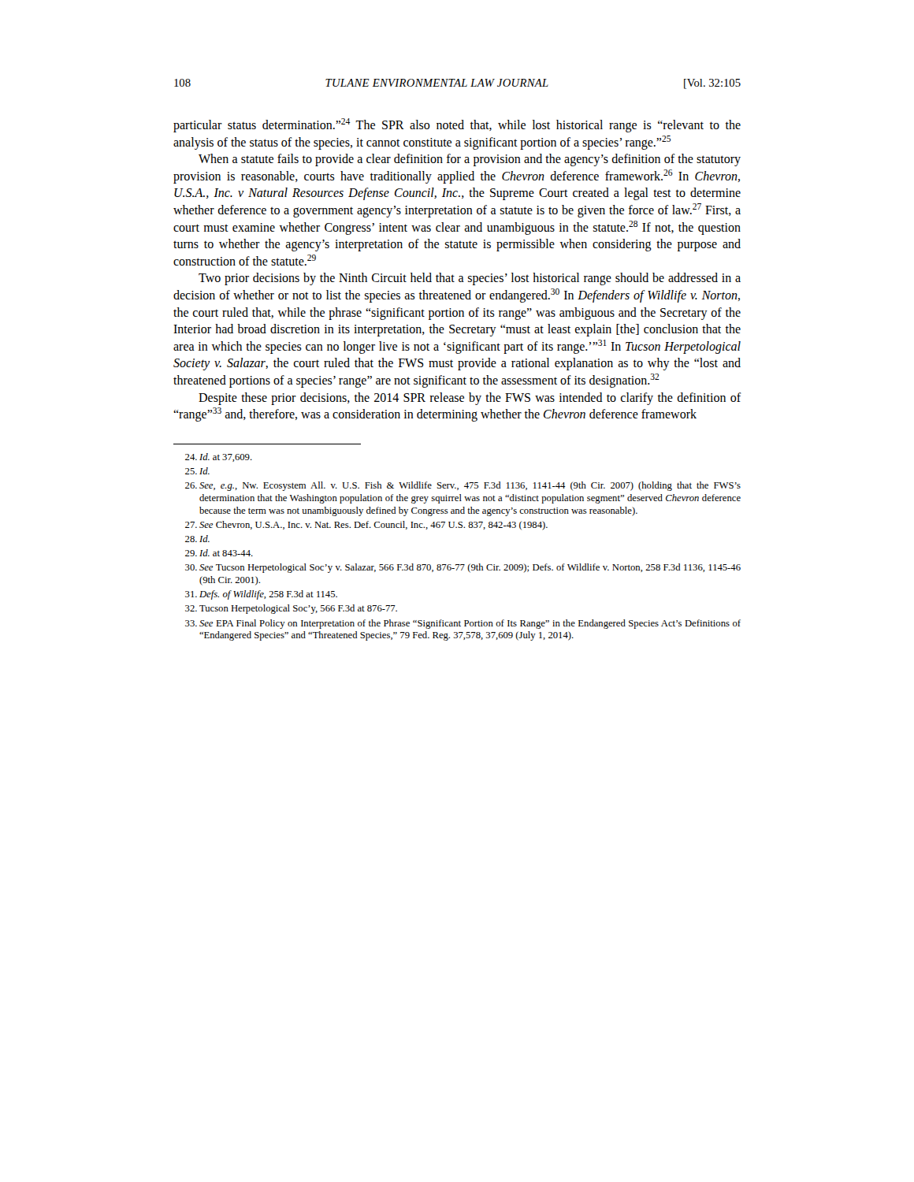108 Tulane Environmental Law Journal [Vol. 32:105
particular status determination.”24 The SPR also noted that, while lost historical range is “relevant to the analysis of the status of the species, it cannot constitute a significant portion of a species’ range.”25
When a statute fails to provide a clear definition for a provision and the agency’s definition of the statutory provision is reasonable, courts have traditionally applied the Chevron deference framework.26 In Chevron, U.S.A., Inc. v Natural Resources Defense Council, Inc., the Supreme Court created a legal test to determine whether deference to a government agency’s interpretation of a statute is to be given the force of law.27 First, a court must examine whether Congress’ intent was clear and unambiguous in the statute.28 If not, the question turns to whether the agency’s interpretation of the statute is permissible when considering the purpose and construction of the statute.29
Two prior decisions by the Ninth Circuit held that a species’ lost historical range should be addressed in a decision of whether or not to list the species as threatened or endangered.30 In Defenders of Wildlife v. Norton, the court ruled that, while the phrase “significant portion of its range” was ambiguous and the Secretary of the Interior had broad discretion in its interpretation, the Secretary “must at least explain [the] conclusion that the area in which the species can no longer live is not a ‘significant part of its range.’”31 In Tucson Herpetological Society v. Salazar, the court ruled that the FWS must provide a rational explanation as to why the “lost and threatened portions of a species’ range” are not significant to the assessment of its designation.32
Despite these prior decisions, the 2014 SPR release by the FWS was intended to clarify the definition of “range”33 and, therefore, was a consideration in determining whether the Chevron deference framework
24 Id. at 37,609.
25 Id.
26 See, e.g., Nw. Ecosystem All. v. U.S. Fish & Wildlife Serv., 475 F.3d 1136, 1141-44 (9th Cir. 2007) (holding that the FWS’s determination that the Washington population of the grey squirrel was not a “distinct population segment” deserved Chevron deference because the term was not unambiguously defined by Congress and the agency’s construction was reasonable).
27 See Chevron, U.S.A., Inc. v. Nat. Res. Def. Council, Inc., 467 U.S. 837, 842-43 (1984).
28 Id.
29 Id. at 843-44.
30 See Tucson Herpetological Soc’y v. Salazar, 566 F.3d 870, 876-77 (9th Cir. 2009); Defs. of Wildlife v. Norton, 258 F.3d 1136, 1145-46 (9th Cir. 2001).
31 Defs. of Wildlife, 258 F.3d at 1145.
32 Tucson Herpetological Soc’y, 566 F.3d at 876-77.
33 See EPA Final Policy on Interpretation of the Phrase “Significant Portion of Its Range” in the Endangered Species Act’s Definitions of “Endangered Species” and “Threatened Species,” 79 Fed. Reg. 37,578, 37,609 (July 1, 2014).